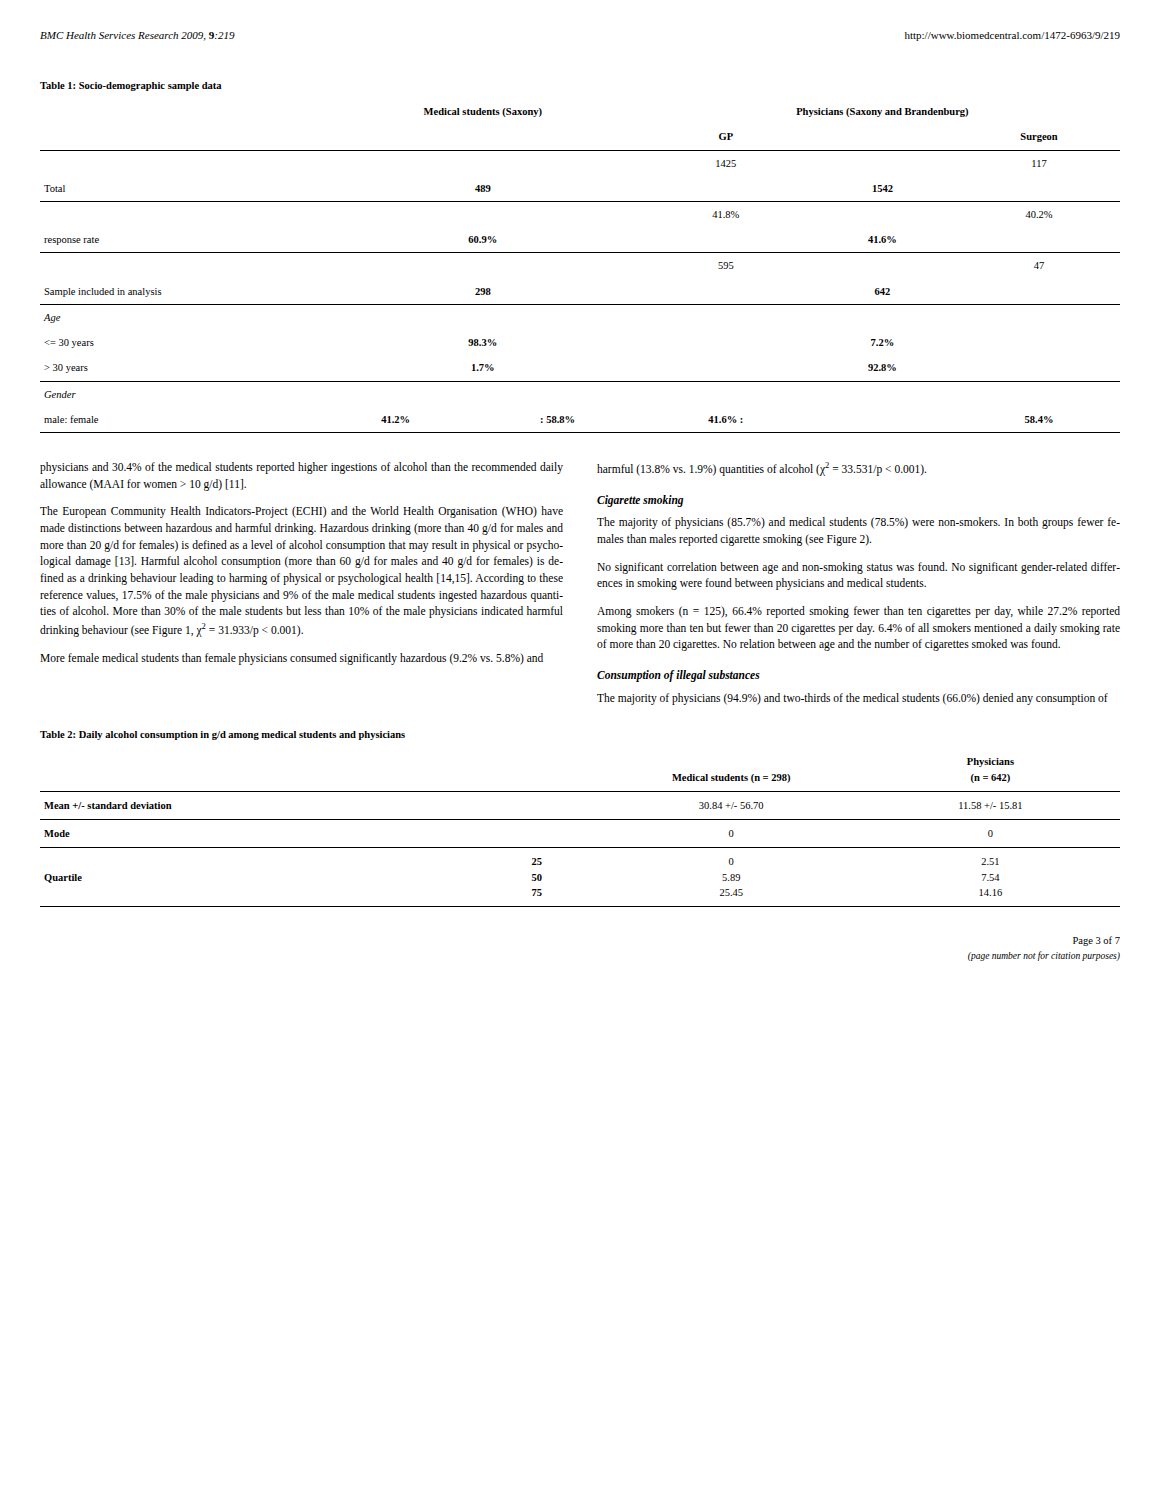BMC Health Services Research 2009, 9:219
http://www.biomedcentral.com/1472-6963/9/219
Table 1: Socio-demographic sample data
| | Medical students (Saxony) | Physicians (Saxony and Brandenburg) |
| --- | --- | --- |
| | | GP | | Surgeon |
| | | 1425 | | 117 |
| Total | 489 | | 1542 | |
| | | 41.8% | | 40.2% |
| response rate | 60.9% | | 41.6% | |
| | | 595 | | 47 |
| Sample included in analysis | 298 | | 642 | |
| Age | | |
| <= 30 years | 98.3% | 7.2% |
| > 30 years | 1.7% | 92.8% |
| Gender | | |
| male: female | 41.2% | : 58.8% | 41.6% : | | 58.4% |
physicians and 30.4% of the medical students reported higher ingestions of alcohol than the recommended daily allowance (MAAI for women > 10 g/d) [11].
The European Community Health Indicators-Project (ECHI) and the World Health Organisation (WHO) have made distinctions between hazardous and harmful drinking. Hazardous drinking (more than 40 g/d for males and more than 20 g/d for females) is defined as a level of alcohol consumption that may result in physical or psychological damage [13]. Harmful alcohol consumption (more than 60 g/d for males and 40 g/d for females) is defined as a drinking behaviour leading to harming of physical or psychological health [14,15]. According to these reference values, 17.5% of the male physicians and 9% of the male medical students ingested hazardous quantities of alcohol. More than 30% of the male students but less than 10% of the male physicians indicated harmful drinking behaviour (see Figure 1, χ2 = 31.933/p < 0.001).
More female medical students than female physicians consumed significantly hazardous (9.2% vs. 5.8%) and
harmful (13.8% vs. 1.9%) quantities of alcohol (χ2 = 33.531/p < 0.001).
Cigarette smoking
The majority of physicians (85.7%) and medical students (78.5%) were non-smokers. In both groups fewer females than males reported cigarette smoking (see Figure 2).
No significant correlation between age and non-smoking status was found. No significant gender-related differences in smoking were found between physicians and medical students.
Among smokers (n = 125), 66.4% reported smoking fewer than ten cigarettes per day, while 27.2% reported smoking more than ten but fewer than 20 cigarettes per day. 6.4% of all smokers mentioned a daily smoking rate of more than 20 cigarettes. No relation between age and the number of cigarettes smoked was found.
Consumption of illegal substances
The majority of physicians (94.9%) and two-thirds of the medical students (66.0%) denied any consumption of
Table 2: Daily alcohol consumption in g/d among medical students and physicians
| | | Medical students (n = 298) | Physicians (n = 642) |
| --- | --- | --- | --- |
| Mean +/- standard deviation | | 30.84 +/- 56.70 | 11.58 +/- 15.81 |
| Mode | | 0 | 0 |
| Quartile | 25 50 75 | 0 5.89 25.45 | 2.51 7.54 14.16 |
Page 3 of 7
(page number not for citation purposes)